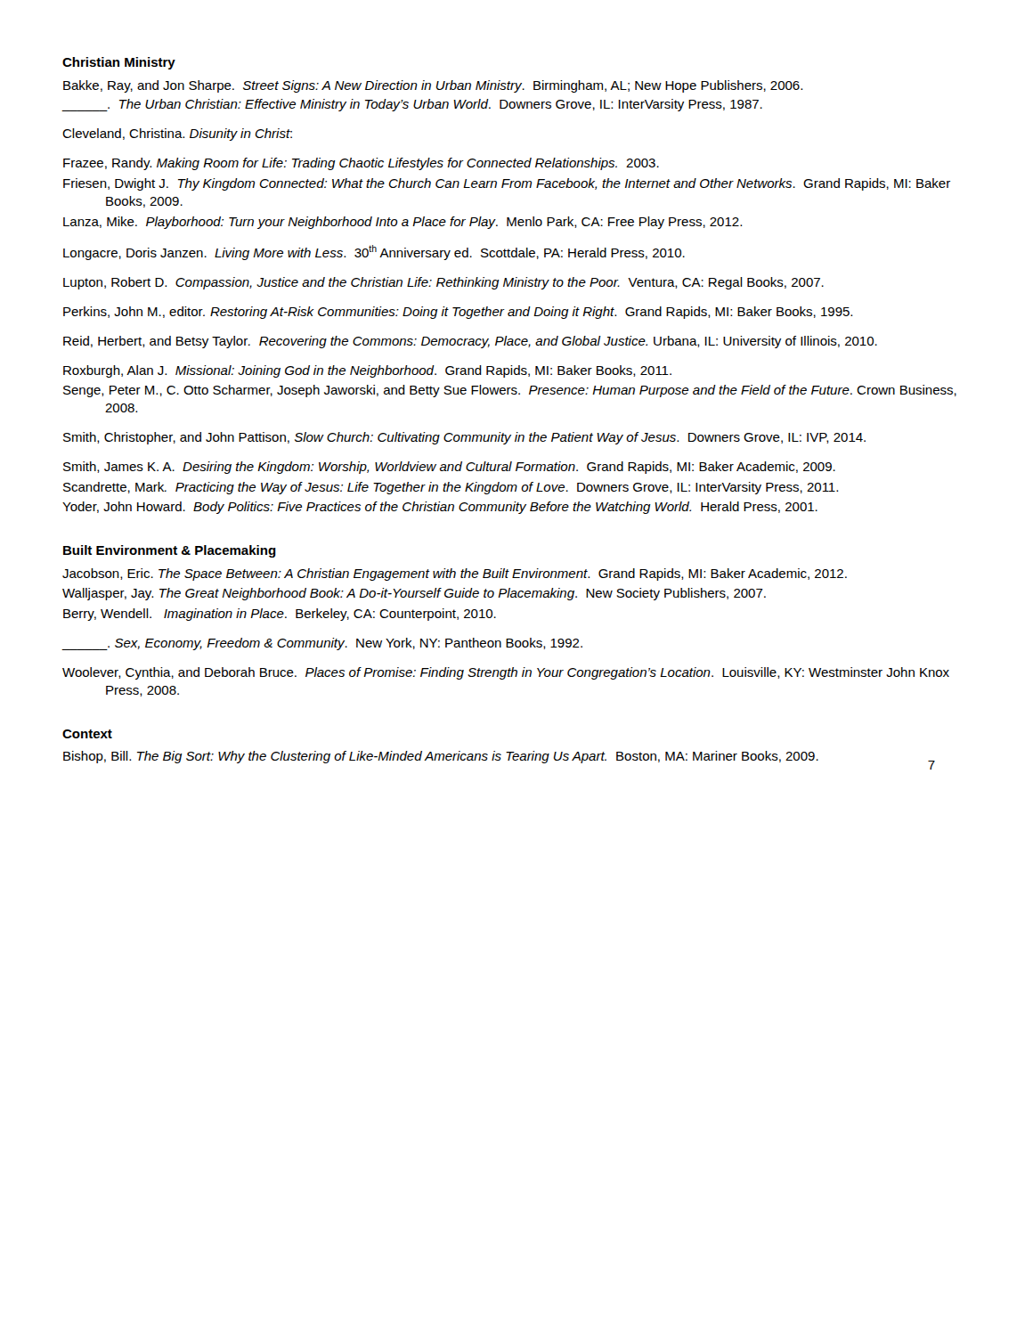Christian Ministry
Bakke, Ray, and Jon Sharpe. Street Signs: A New Direction in Urban Ministry. Birmingham, AL; New Hope Publishers, 2006.
______. The Urban Christian: Effective Ministry in Today’s Urban World. Downers Grove, IL: InterVarsity Press, 1987.
Cleveland, Christina. Disunity in Christ:
Frazee, Randy. Making Room for Life: Trading Chaotic Lifestyles for Connected Relationships. 2003.
Friesen, Dwight J. Thy Kingdom Connected: What the Church Can Learn From Facebook, the Internet and Other Networks. Grand Rapids, MI: Baker Books, 2009.
Lanza, Mike. Playborhood: Turn your Neighborhood Into a Place for Play. Menlo Park, CA: Free Play Press, 2012.
Longacre, Doris Janzen. Living More with Less. 30th Anniversary ed. Scottdale, PA: Herald Press, 2010.
Lupton, Robert D. Compassion, Justice and the Christian Life: Rethinking Ministry to the Poor. Ventura, CA: Regal Books, 2007.
Perkins, John M., editor. Restoring At-Risk Communities: Doing it Together and Doing it Right. Grand Rapids, MI: Baker Books, 1995.
Reid, Herbert, and Betsy Taylor. Recovering the Commons: Democracy, Place, and Global Justice. Urbana, IL: University of Illinois, 2010.
Roxburgh, Alan J. Missional: Joining God in the Neighborhood. Grand Rapids, MI: Baker Books, 2011.
Senge, Peter M., C. Otto Scharmer, Joseph Jaworski, and Betty Sue Flowers. Presence: Human Purpose and the Field of the Future. Crown Business, 2008.
Smith, Christopher, and John Pattison, Slow Church: Cultivating Community in the Patient Way of Jesus. Downers Grove, IL: IVP, 2014.
Smith, James K. A. Desiring the Kingdom: Worship, Worldview and Cultural Formation. Grand Rapids, MI: Baker Academic, 2009.
Scandrette, Mark. Practicing the Way of Jesus: Life Together in the Kingdom of Love. Downers Grove, IL: InterVarsity Press, 2011.
Yoder, John Howard. Body Politics: Five Practices of the Christian Community Before the Watching World. Herald Press, 2001.
Built Environment & Placemaking
Jacobson, Eric. The Space Between: A Christian Engagement with the Built Environment. Grand Rapids, MI: Baker Academic, 2012.
Walljasper, Jay. The Great Neighborhood Book: A Do-it-Yourself Guide to Placemaking. New Society Publishers, 2007.
Berry, Wendell. Imagination in Place. Berkeley, CA: Counterpoint, 2010.
______. Sex, Economy, Freedom & Community. New York, NY: Pantheon Books, 1992.
Woolever, Cynthia, and Deborah Bruce. Places of Promise: Finding Strength in Your Congregation’s Location. Louisville, KY: Westminster John Knox Press, 2008.
Context
Bishop, Bill. The Big Sort: Why the Clustering of Like-Minded Americans is Tearing Us Apart. Boston, MA: Mariner Books, 2009.
7